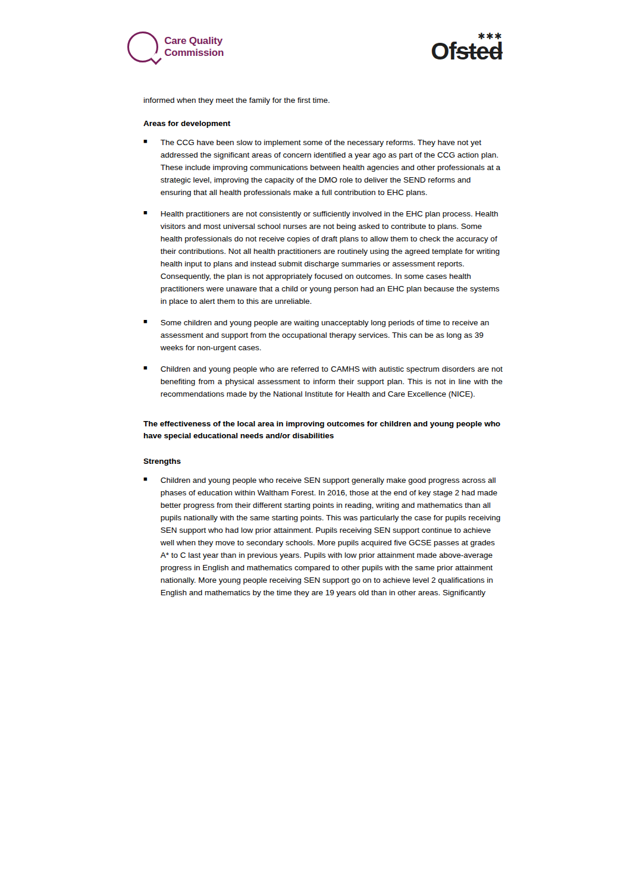Care Quality
Commission
✱✱✱
Ofsted
informed when they meet the family for the first time.
Areas for development
The CCG have been slow to implement some of the necessary reforms. They have not yet addressed the significant areas of concern identified a year ago as part of the CCG action plan. These include improving communications between health agencies and other professionals at a strategic level, improving the capacity of the DMO role to deliver the SEND reforms and ensuring that all health professionals make a full contribution to EHC plans.
Health practitioners are not consistently or sufficiently involved in the EHC plan process. Health visitors and most universal school nurses are not being asked to contribute to plans. Some health professionals do not receive copies of draft plans to allow them to check the accuracy of their contributions. Not all health practitioners are routinely using the agreed template for writing health input to plans and instead submit discharge summaries or assessment reports. Consequently, the plan is not appropriately focused on outcomes. In some cases health practitioners were unaware that a child or young person had an EHC plan because the systems in place to alert them to this are unreliable.
Some children and young people are waiting unacceptably long periods of time to receive an assessment and support from the occupational therapy services. This can be as long as 39 weeks for non-urgent cases.
Children and young people who are referred to CAMHS with autistic spectrum disorders are not benefiting from a physical assessment to inform their support plan. This is not in line with the recommendations made by the National Institute for Health and Care Excellence (NICE).
The effectiveness of the local area in improving outcomes for children and young people who have special educational needs and/or disabilities
Strengths
Children and young people who receive SEN support generally make good progress across all phases of education within Waltham Forest. In 2016, those at the end of key stage 2 had made better progress from their different starting points in reading, writing and mathematics than all pupils nationally with the same starting points. This was particularly the case for pupils receiving SEN support who had low prior attainment. Pupils receiving SEN support continue to achieve well when they move to secondary schools. More pupils acquired five GCSE passes at grades A* to C last year than in previous years. Pupils with low prior attainment made above-average progress in English and mathematics compared to other pupils with the same prior attainment nationally. More young people receiving SEN support go on to achieve level 2 qualifications in English and mathematics by the time they are 19 years old than in other areas. Significantly